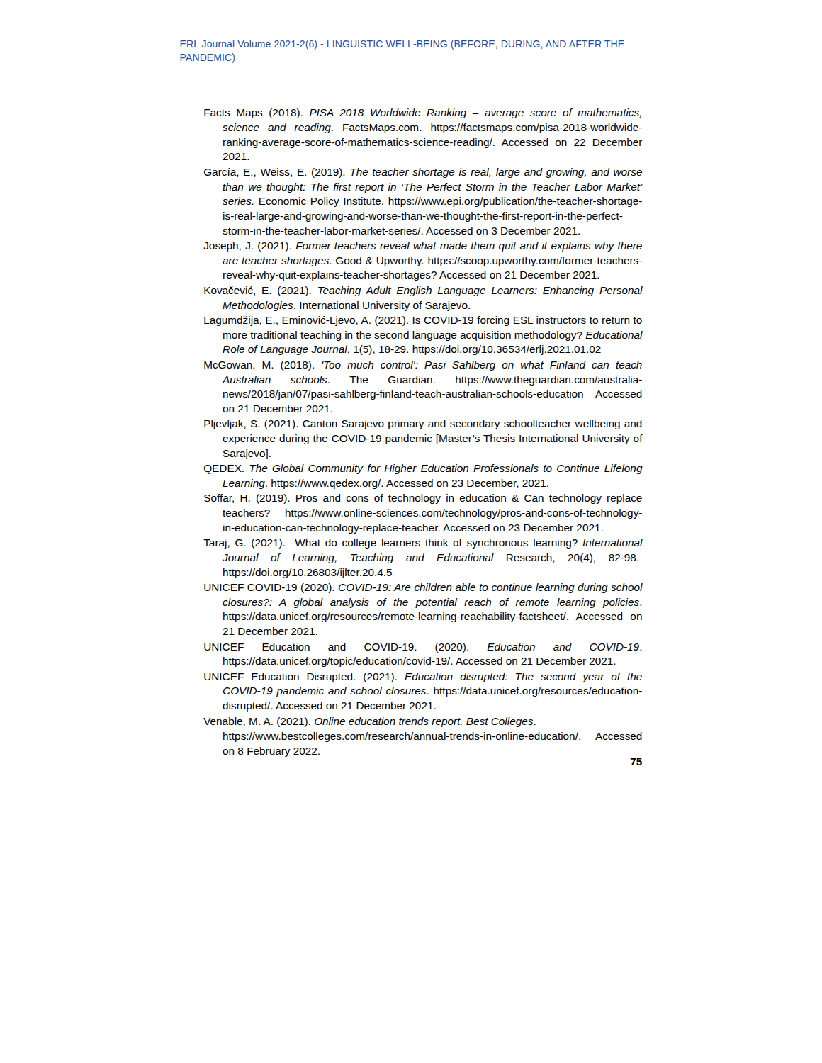ERL Journal Volume 2021-2(6) - LINGUISTIC WELL-BEING (BEFORE, DURING, AND AFTER THE PANDEMIC)
Facts Maps (2018). PISA 2018 Worldwide Ranking – average score of mathematics, science and reading. FactsMaps.com. https://factsmaps.com/pisa-2018-worldwide-ranking-average-score-of-mathematics-science-reading/. Accessed on 22 December 2021.
García, E., Weiss, E. (2019). The teacher shortage is real, large and growing, and worse than we thought: The first report in ‘The Perfect Storm in the Teacher Labor Market’ series. Economic Policy Institute. https://www.epi.org/publication/the-teacher-shortage-is-real-large-and-growing-and-worse-than-we-thought-the-first-report-in-the-perfect-storm-in-the-teacher-labor-market-series/. Accessed on 3 December 2021.
Joseph, J. (2021). Former teachers reveal what made them quit and it explains why there are teacher shortages. Good & Upworthy. https://scoop.upworthy.com/former-teachers-reveal-why-quit-explains-teacher-shortages? Accessed on 21 December 2021.
Kovačević, E. (2021). Teaching Adult English Language Learners: Enhancing Personal Methodologies. International University of Sarajevo.
Lagumdžija, E., Eminović-Ljevo, A. (2021). Is COVID-19 forcing ESL instructors to return to more traditional teaching in the second language acquisition methodology? Educational Role of Language Journal, 1(5), 18-29. https://doi.org/10.36534/erlj.2021.01.02
McGowan, M. (2018). 'Too much control': Pasi Sahlberg on what Finland can teach Australian schools. The Guardian. https://www.theguardian.com/australia-news/2018/jan/07/pasi-sahlberg-finland-teach-australian-schools-education Accessed on 21 December 2021.
Pljevljak, S. (2021). Canton Sarajevo primary and secondary schoolteacher wellbeing and experience during the COVID-19 pandemic [Master’s Thesis International University of Sarajevo].
QEDEX. The Global Community for Higher Education Professionals to Continue Lifelong Learning. https://www.qedex.org/. Accessed on 23 December, 2021.
Soffar, H. (2019). Pros and cons of technology in education & Can technology replace teachers? https://www.online-sciences.com/technology/pros-and-cons-of-technology-in-education-can-technology-replace-teacher. Accessed on 23 December 2021.
Taraj, G. (2021). What do college learners think of synchronous learning? International Journal of Learning, Teaching and Educational Research, 20(4), 82-98. https://doi.org/10.26803/ijlter.20.4.5
UNICEF COVID-19 (2020). COVID-19: Are children able to continue learning during school closures?: A global analysis of the potential reach of remote learning policies. https://data.unicef.org/resources/remote-learning-reachability-factsheet/. Accessed on 21 December 2021.
UNICEF Education and COVID-19. (2020). Education and COVID-19. https://data.unicef.org/topic/education/covid-19/. Accessed on 21 December 2021.
UNICEF Education Disrupted. (2021). Education disrupted: The second year of the COVID-19 pandemic and school closures. https://data.unicef.org/resources/education-disrupted/. Accessed on 21 December 2021.
Venable, M. A. (2021). Online education trends report. Best Colleges.
https://www.bestcolleges.com/research/annual-trends-in-online-education/. Accessed on 8 February 2022.
75